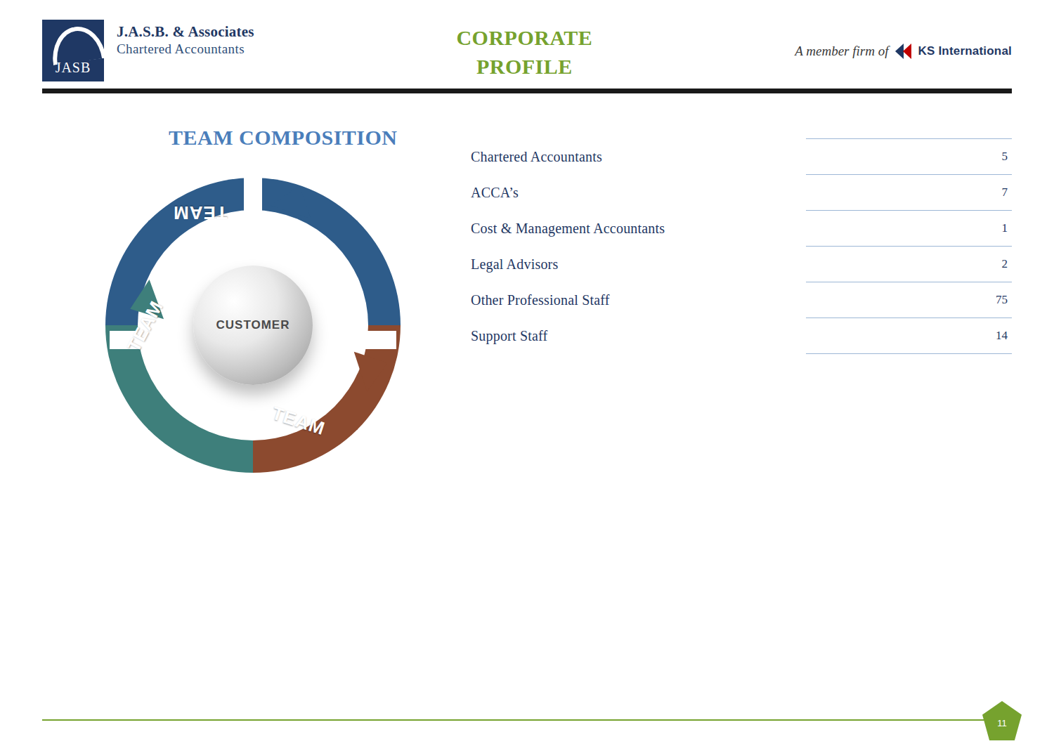JASB
J.A.S.B. & Associates
Chartered Accountants
CORPORATE
PROFILE
A member firm of KS International
TEAM COMPOSITION
TEAM
TEAM
TEAM
CUSTOMER
| Chartered Accountants | 5 |
| ACCA’s | 7 |
| Cost & Management Accountants | 1 |
| Legal Advisors | 2 |
| Other Professional Staff | 75 |
| Support Staff | 14 |
11